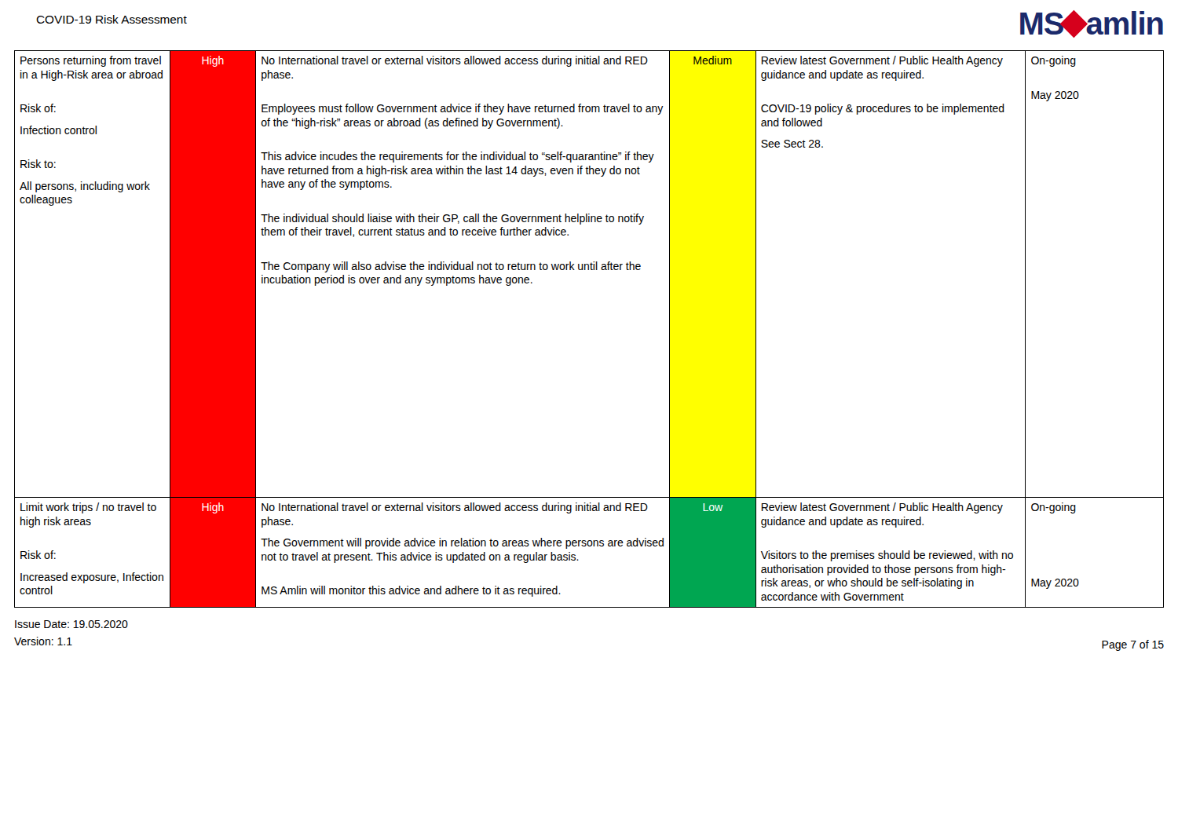COVID-19 Risk Assessment
MS amlin
| Persons returning from travel in a High-Risk area or abroad Risk of: Infection control Risk to: All persons, including work colleagues | High | No International travel or external visitors allowed access during initial and RED phase. Employees must follow Government advice if they have returned from travel to any of the “high-risk” areas or abroad (as defined by Government). This advice incudes the requirements for the individual to “self-quarantine” if they have returned from a high-risk area within the last 14 days, even if they do not have any of the symptoms. The individual should liaise with their GP, call the Government helpline to notify them of their travel, current status and to receive further advice. The Company will also advise the individual not to return to work until after the incubation period is over and any symptoms have gone. | Medium | Review latest Government / Public Health Agency guidance and update as required. COVID-19 policy & procedures to be implemented and followed See Sect 28. | On-going May 2020 |
| Limit work trips / no travel to high risk areas Risk of: Increased exposure, Infection control | High | No International travel or external visitors allowed access during initial and RED phase. The Government will provide advice in relation to areas where persons are advised not to travel at present. This advice is updated on a regular basis. MS Amlin will monitor this advice and adhere to it as required. | Low | Review latest Government / Public Health Agency guidance and update as required. Visitors to the premises should be reviewed, with no authorisation provided to those persons from high-risk areas, or who should be self-isolating in accordance with Government | On-going May 2020 |
Issue Date: 19.05.2020
Version: 1.1
Page 7 of 15